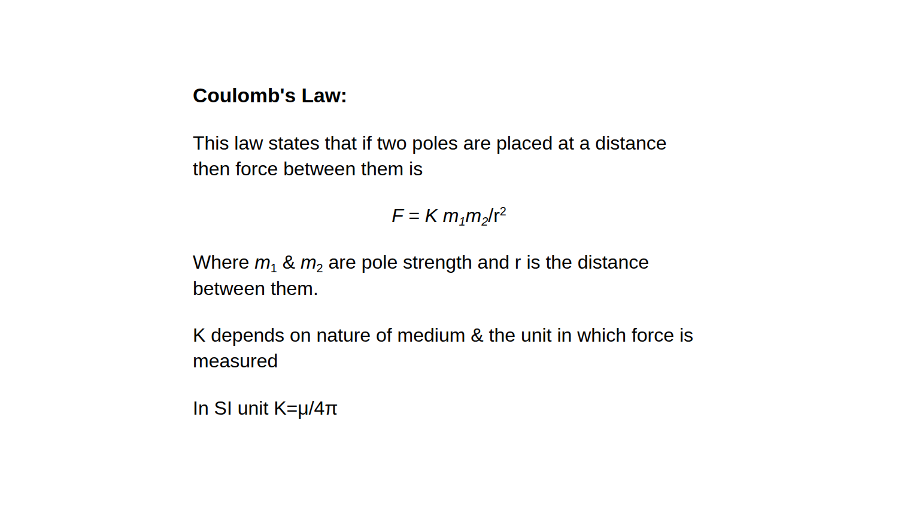Coulomb's Law:
This law states that if two poles are placed at a distance then force between them is
F = K m1m2/r2
Where m1 & m2 are pole strength and r is the distance between them.
K depends on nature of medium & the unit in which force is measured
In SI unit K=μ/4π